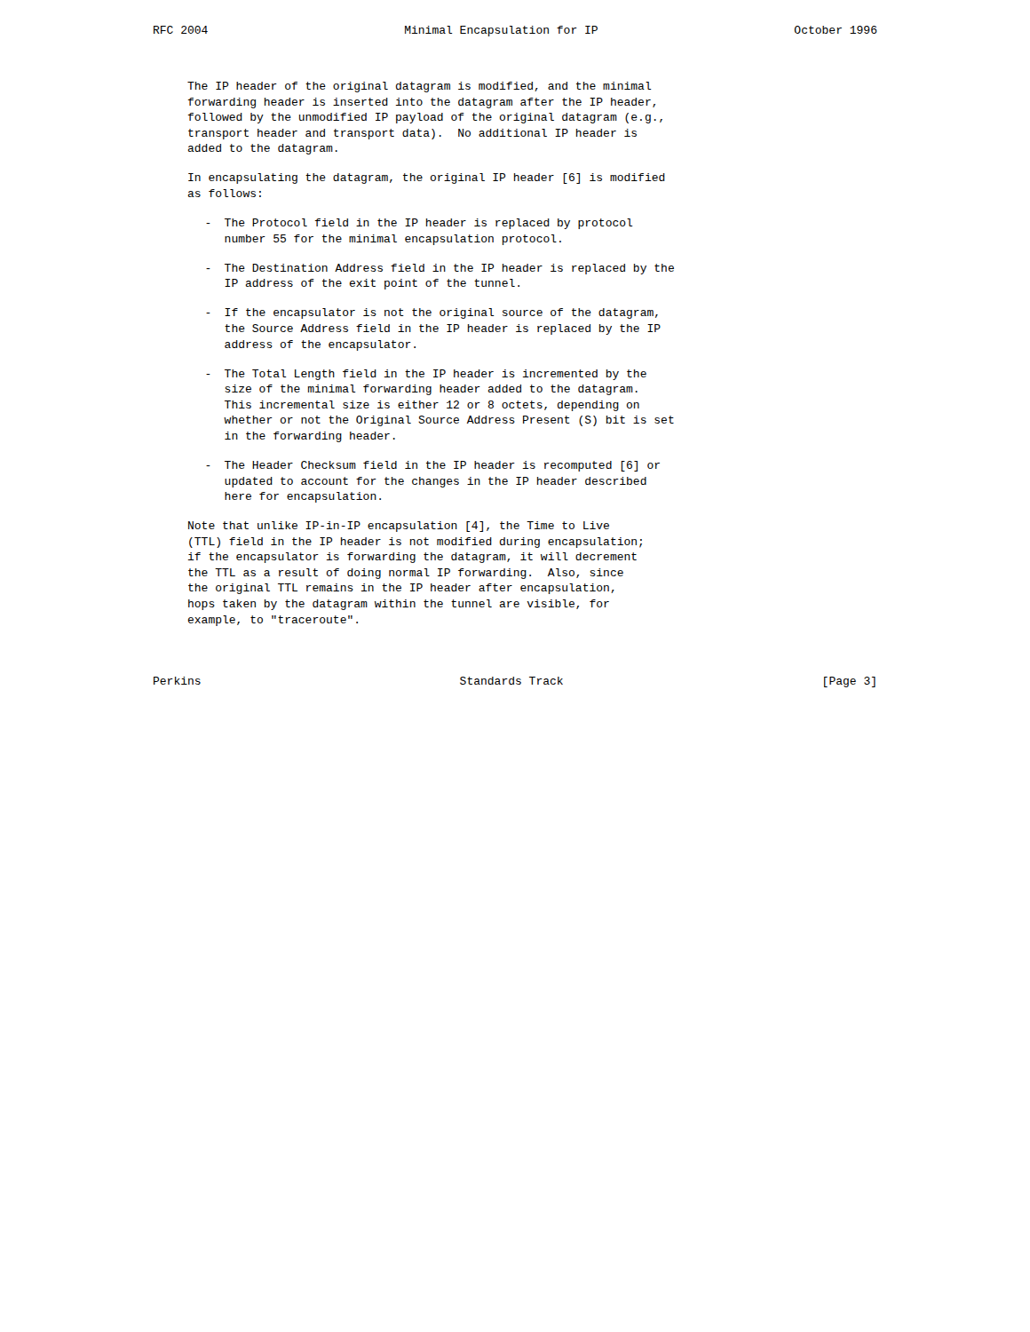RFC 2004 Minimal Encapsulation for IP October 1996
The IP header of the original datagram is modified, and the minimal forwarding header is inserted into the datagram after the IP header, followed by the unmodified IP payload of the original datagram (e.g., transport header and transport data). No additional IP header is added to the datagram.
In encapsulating the datagram, the original IP header [6] is modified as follows:
The Protocol field in the IP header is replaced by protocol number 55 for the minimal encapsulation protocol.
The Destination Address field in the IP header is replaced by the IP address of the exit point of the tunnel.
If the encapsulator is not the original source of the datagram, the Source Address field in the IP header is replaced by the IP address of the encapsulator.
The Total Length field in the IP header is incremented by the size of the minimal forwarding header added to the datagram. This incremental size is either 12 or 8 octets, depending on whether or not the Original Source Address Present (S) bit is set in the forwarding header.
The Header Checksum field in the IP header is recomputed [6] or updated to account for the changes in the IP header described here for encapsulation.
Note that unlike IP-in-IP encapsulation [4], the Time to Live (TTL) field in the IP header is not modified during encapsulation; if the encapsulator is forwarding the datagram, it will decrement the TTL as a result of doing normal IP forwarding. Also, since the original TTL remains in the IP header after encapsulation, hops taken by the datagram within the tunnel are visible, for example, to "traceroute".
Perkins Standards Track [Page 3]